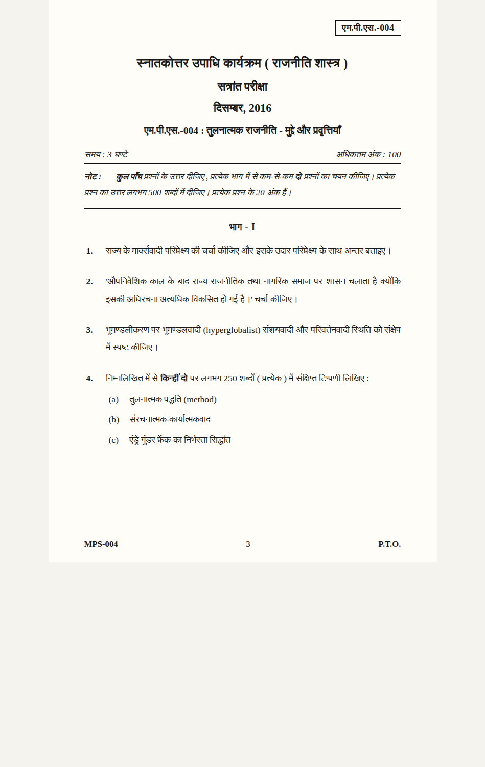एम.पी.एस.-004
स्नातकोत्तर उपाधि कार्यक्रम ( राजनीति शास्त्र )
सत्रांत परीक्षा
दिसम्बर, 2016
एम.पी.एस.-004 : तुलनात्मक राजनीति - मुद्दे और प्रवृत्तियाँ
समय : 3 घण्टे अधिकतम अंक : 100
नोट : कुल पाँच प्रश्नों के उत्तर दीजिए , प्रत्येक भाग में से कम-से-कम दो प्रश्नों का चयन कीजिए। प्रत्येक प्रश्न का उत्तर लगभग 500 शब्दों में दीजिए। प्रत्येक प्रश्न के 20 अंक हैं।
भाग - I
राज्य के मार्क्सवादी परिप्रेक्ष्य की चर्चा कीजिए और इसके उदार परिप्रेक्ष्य के साथ अन्तर बताइए।
'औपनिवेशिक काल के बाद राज्य राजनीतिक तथा नागरिक समाज पर शासन चलाता है क्योंकि इसकी अधिरचना अत्यधिक विकसित हो गई है।' चर्चा कीजिए।
भूमण्डलीकरण पर भूमण्डलवादी (hyperglobalist) संशयवादी और परिवर्तनवादी स्थिति को संक्षेप में स्पष्ट कीजिए।
निम्नलिखित में से किन्हीं दो पर लगभग 250 शब्दों ( प्रत्येक ) में संक्षिप्त टिप्पणी लिखिए :
(a) तुलनात्मक पद्धति (method)
(b) संरचनात्मक-कार्यात्मकवाद
(c) एंड्रे गुंडर फ्रेंक का निर्भरता सिद्धांत
MPS-004 3 P.T.O.